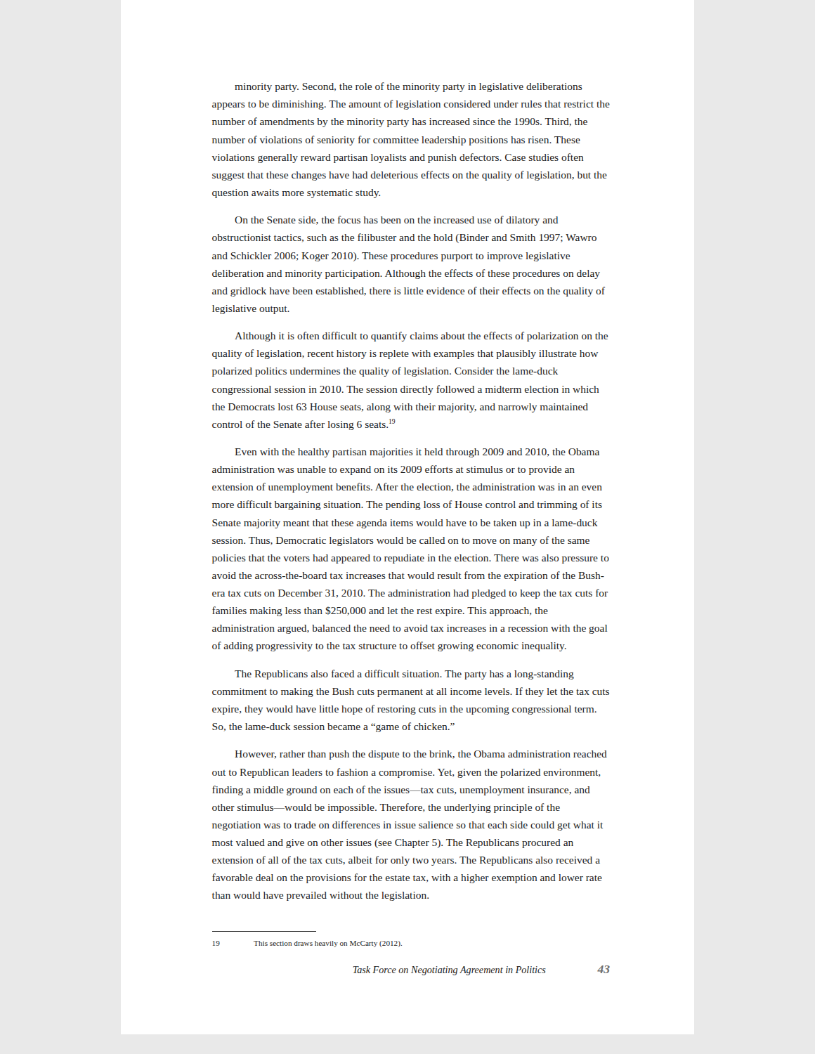minority party. Second, the role of the minority party in legislative deliberations appears to be diminishing. The amount of legislation considered under rules that restrict the number of amendments by the minority party has increased since the 1990s. Third, the number of violations of seniority for committee leadership positions has risen. These violations generally reward partisan loyalists and punish defectors. Case studies often suggest that these changes have had deleterious effects on the quality of legislation, but the question awaits more systematic study.
On the Senate side, the focus has been on the increased use of dilatory and obstructionist tactics, such as the filibuster and the hold (Binder and Smith 1997; Wawro and Schickler 2006; Koger 2010). These procedures purport to improve legislative deliberation and minority participation. Although the effects of these procedures on delay and gridlock have been established, there is little evidence of their effects on the quality of legislative output.
Although it is often difficult to quantify claims about the effects of polarization on the quality of legislation, recent history is replete with examples that plausibly illustrate how polarized politics undermines the quality of legislation. Consider the lame-duck congressional session in 2010. The session directly followed a midterm election in which the Democrats lost 63 House seats, along with their majority, and narrowly maintained control of the Senate after losing 6 seats.19
Even with the healthy partisan majorities it held through 2009 and 2010, the Obama administration was unable to expand on its 2009 efforts at stimulus or to provide an extension of unemployment benefits. After the election, the administration was in an even more difficult bargaining situation. The pending loss of House control and trimming of its Senate majority meant that these agenda items would have to be taken up in a lame-duck session. Thus, Democratic legislators would be called on to move on many of the same policies that the voters had appeared to repudiate in the election. There was also pressure to avoid the across-the-board tax increases that would result from the expiration of the Bush-era tax cuts on December 31, 2010. The administration had pledged to keep the tax cuts for families making less than $250,000 and let the rest expire. This approach, the administration argued, balanced the need to avoid tax increases in a recession with the goal of adding progressivity to the tax structure to offset growing economic inequality.
The Republicans also faced a difficult situation. The party has a long-standing commitment to making the Bush cuts permanent at all income levels. If they let the tax cuts expire, they would have little hope of restoring cuts in the upcoming congressional term. So, the lame-duck session became a “game of chicken.”
However, rather than push the dispute to the brink, the Obama administration reached out to Republican leaders to fashion a compromise. Yet, given the polarized environment, finding a middle ground on each of the issues—tax cuts, unemployment insurance, and other stimulus—would be impossible. Therefore, the underlying principle of the negotiation was to trade on differences in issue salience so that each side could get what it most valued and give on other issues (see Chapter 5). The Republicans procured an extension of all of the tax cuts, albeit for only two years. The Republicans also received a favorable deal on the provisions for the estate tax, with a higher exemption and lower rate than would have prevailed without the legislation.
19 This section draws heavily on McCarty (2012).
Task Force on Negotiating Agreement in Politics 43